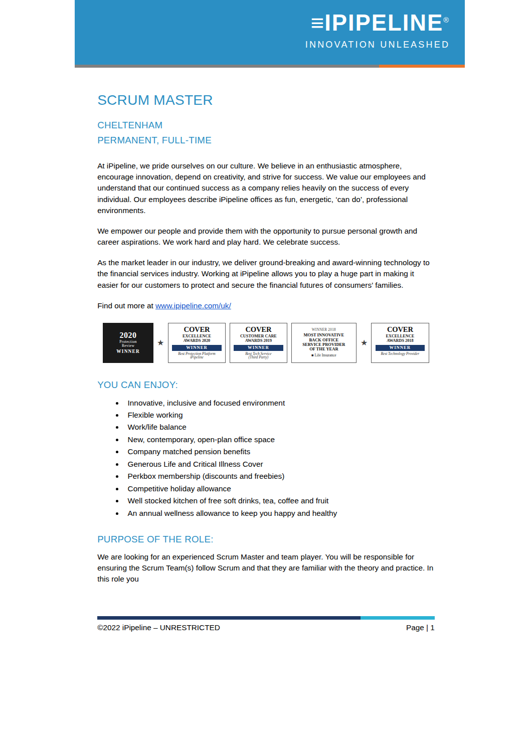≡IPIPELINE®
INNOVATION UNLEASHED
SCRUM MASTER
CHELTENHAM
PERMANENT, FULL-TIME
At iPipeline, we pride ourselves on our culture. We believe in an enthusiastic atmosphere, encourage innovation, depend on creativity, and strive for success. We value our employees and understand that our continued success as a company relies heavily on the success of every individual. Our employees describe iPipeline offices as fun, energetic, ‘can do’, professional environments.
We empower our people and provide them with the opportunity to pursue personal growth and career aspirations. We work hard and play hard. We celebrate success.
As the market leader in our industry, we deliver ground-breaking and award-winning technology to the financial services industry. Working at iPipeline allows you to play a huge part in making it easier for our customers to protect and secure the financial futures of consumers’ families.
Find out more at www.ipipeline.com/uk/
2020
Protection
Review
WINNER
★
COVER
EXCELLENCE
AWARDS 2020
WINNER
Best Protection Platform
iPipeline
COVER
CUSTOMER CARE
AWARDS 2019
WINNER
Best Tech Service
(Third Party)
WINNER 2018
MOST INNOVATIVE
BACK OFFICE
SERVICE PROVIDER
OF THE YEAR
■ Life Insurance
★
COVER
EXCELLENCE
AWARDS 2018
WINNER
Best Technology Provider
YOU CAN ENJOY:
Innovative, inclusive and focused environment
Flexible working
Work/life balance
New, contemporary, open-plan office space
Company matched pension benefits
Generous Life and Critical Illness Cover
Perkbox membership (discounts and freebies)
Competitive holiday allowance
Well stocked kitchen of free soft drinks, tea, coffee and fruit
An annual wellness allowance to keep you happy and healthy
PURPOSE OF THE ROLE:
We are looking for an experienced Scrum Master and team player. You will be responsible for ensuring the Scrum Team(s) follow Scrum and that they are familiar with the theory and practice. In this role you
©2022 iPipeline – UNRESTRICTED Page | 1